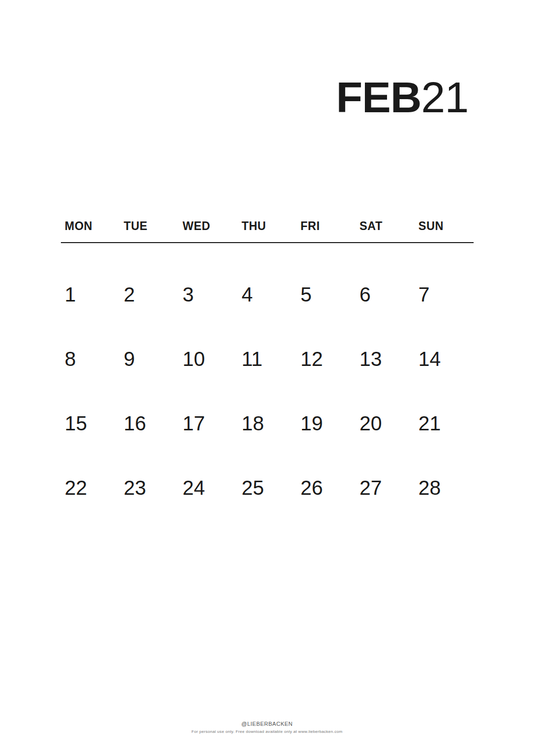FEB21
February 2021
| MON | TUE | WED | THU | FRI | SAT | SUN |
| --- | --- | --- | --- | --- | --- | --- |
| 1 | 2 | 3 | 4 | 5 | 6 | 7 |
| 8 | 9 | 10 | 11 | 12 | 13 | 14 |
| 15 | 16 | 17 | 18 | 19 | 20 | 21 |
| 22 | 23 | 24 | 25 | 26 | 27 | 28 |
@LIEBERBACKEN
For personal use only. Free download available only at www.lieberbacken.com